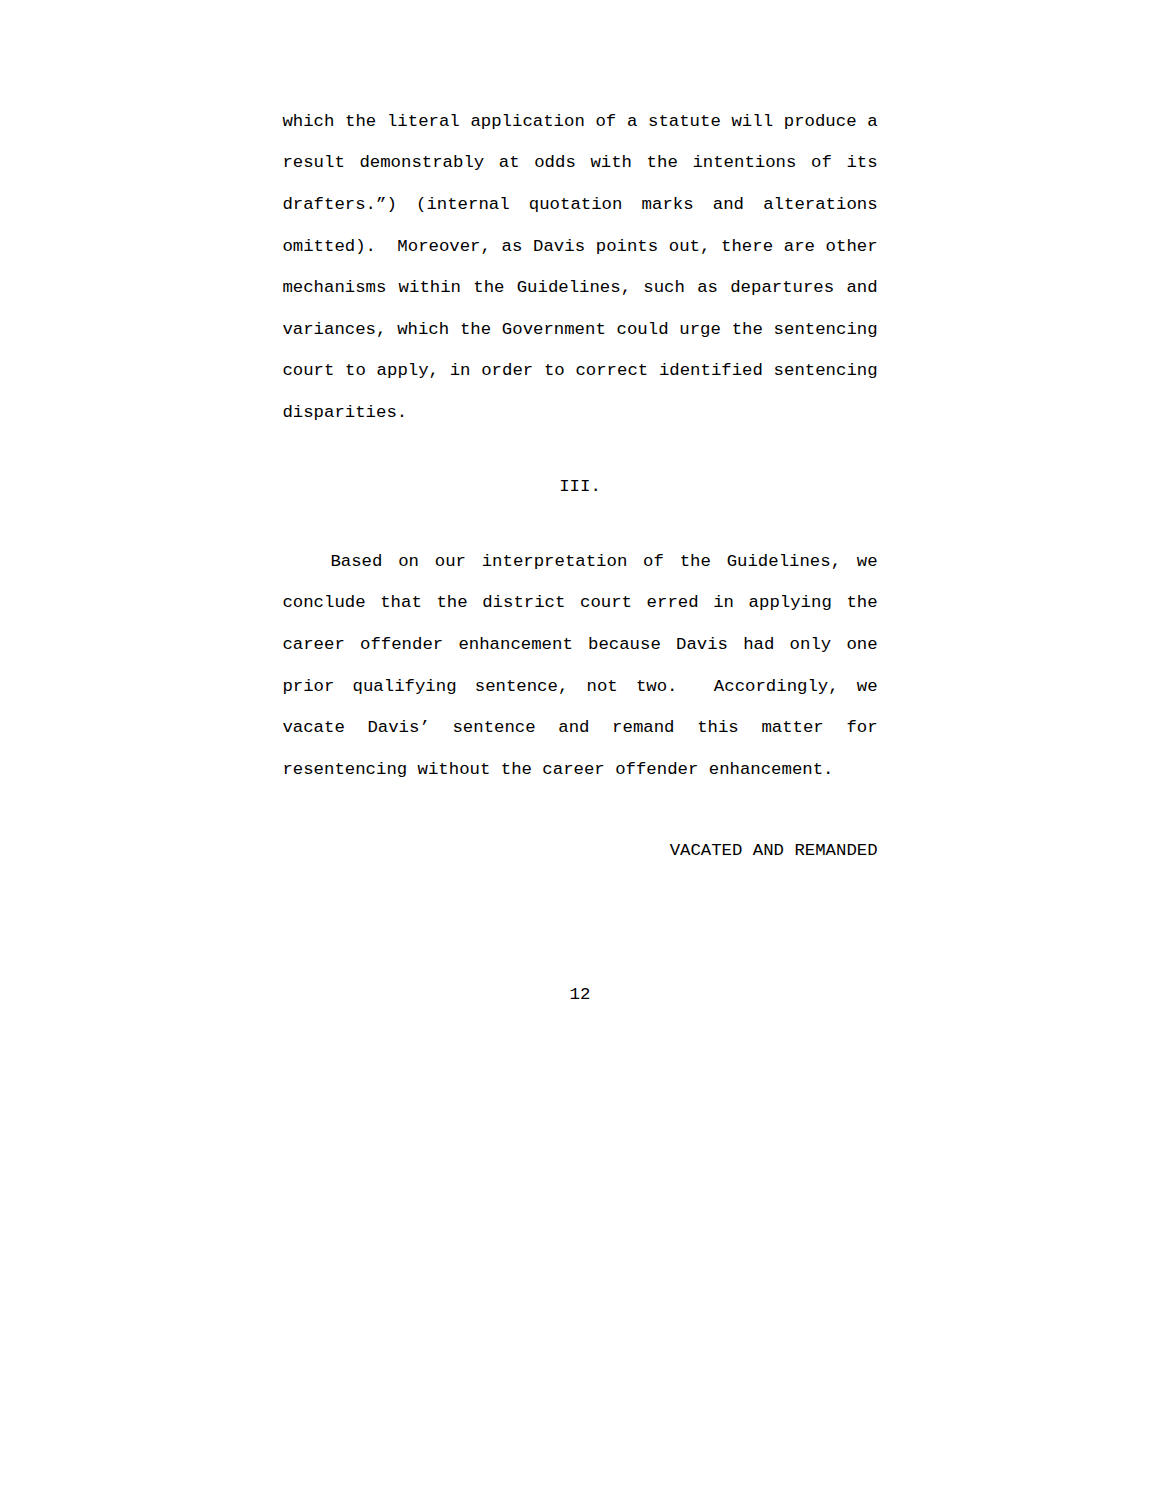which the literal application of a statute will produce a result demonstrably at odds with the intentions of its drafters.”) (internal quotation marks and alterations omitted). Moreover, as Davis points out, there are other mechanisms within the Guidelines, such as departures and variances, which the Government could urge the sentencing court to apply, in order to correct identified sentencing disparities.
III.
Based on our interpretation of the Guidelines, we conclude that the district court erred in applying the career offender enhancement because Davis had only one prior qualifying sentence, not two. Accordingly, we vacate Davis’ sentence and remand this matter for resentencing without the career offender enhancement.
VACATED AND REMANDED
12